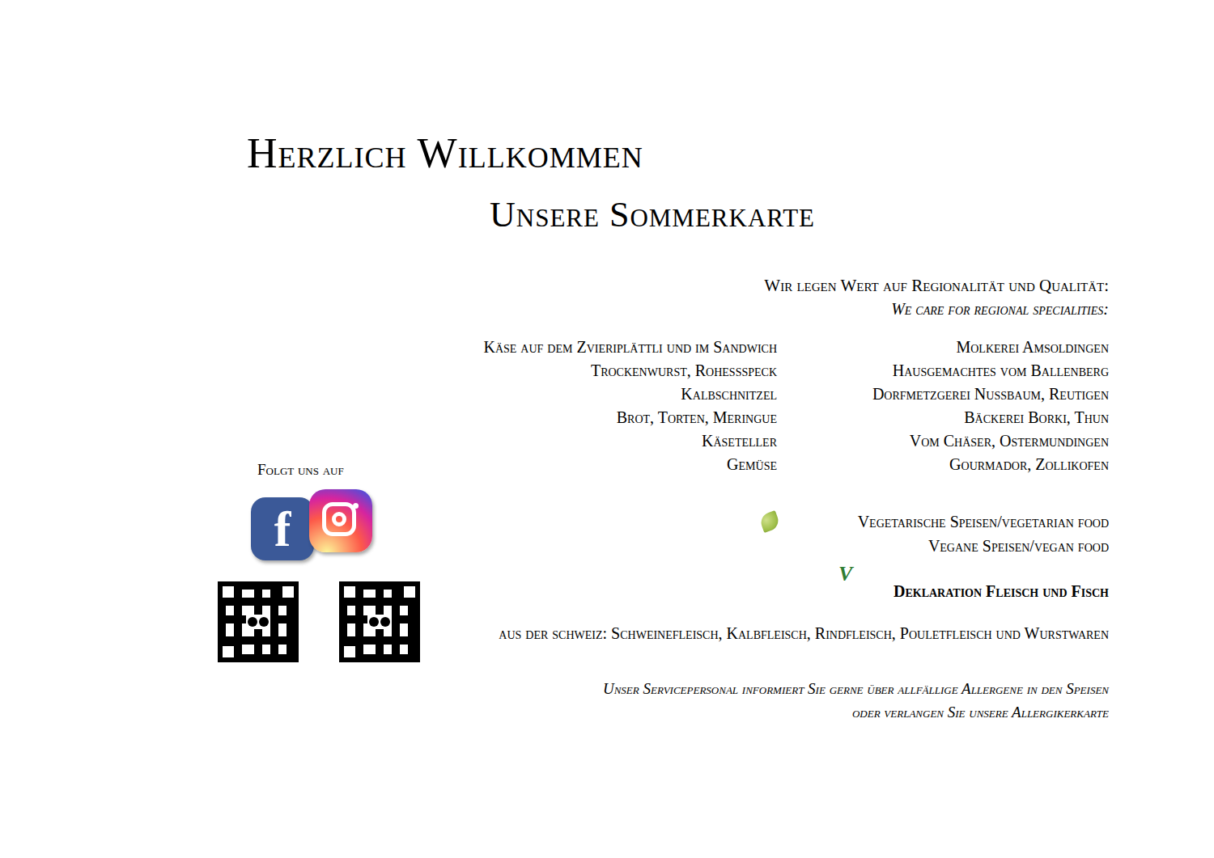Herzlich Willkommen
Unsere Sommerkarte
Wir legen Wert auf Regionalität und Qualität:
We care for regional specialities:
Käse auf dem Zvieriplättli und im Sandwich
Trockenwurst, Rohessspeck
Kalbschnitzel
Brot, Torten, Meringue
Käseteller
Gemüse
Molkerei Amsoldingen
Hausgemachtes vom Ballenberg
Dorfmetzgerei Nussbaum, Reutigen
Bäckerei Borki, Thun
Vom Chäser, Ostermundingen
Gourmador, Zollikofen
Folgt uns auf
f
Vegetarische Speisen/vegetarian food
V Vegane Speisen/vegan food
Deklaration Fleisch und Fisch
aus der Schweiz: Schweinefleisch, Kalbfleisch, Rindfleisch, Pouletfleisch und Wurstwaren
Unser Servicepersonal informiert Sie gerne über allfällige Allergene in den Speisen
oder verlangen Sie unsere Allergikerkarte